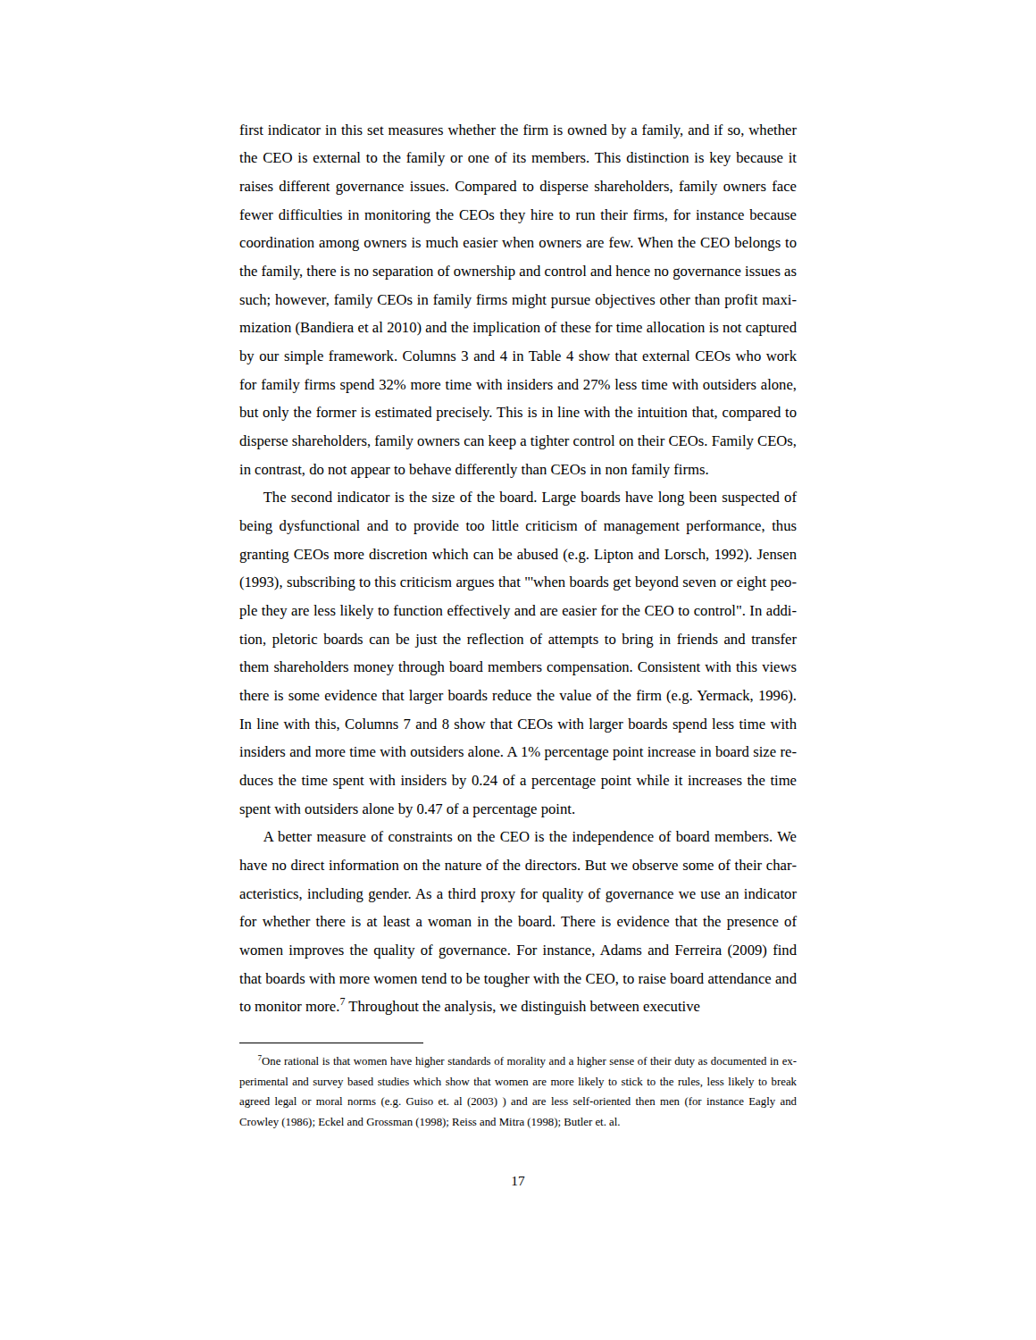first indicator in this set measures whether the firm is owned by a family, and if so, whether the CEO is external to the family or one of its members. This distinction is key because it raises different governance issues. Compared to disperse shareholders, family owners face fewer difficulties in monitoring the CEOs they hire to run their firms, for instance because coordination among owners is much easier when owners are few. When the CEO belongs to the family, there is no separation of ownership and control and hence no governance issues as such; however, family CEOs in family firms might pursue objectives other than profit maximization (Bandiera et al 2010) and the implication of these for time allocation is not captured by our simple framework. Columns 3 and 4 in Table 4 show that external CEOs who work for family firms spend 32% more time with insiders and 27% less time with outsiders alone, but only the former is estimated precisely. This is in line with the intuition that, compared to disperse shareholders, family owners can keep a tighter control on their CEOs. Family CEOs, in contrast, do not appear to behave differently than CEOs in non family firms.
The second indicator is the size of the board. Large boards have long been suspected of being dysfunctional and to provide too little criticism of management performance, thus granting CEOs more discretion which can be abused (e.g. Lipton and Lorsch, 1992). Jensen (1993), subscribing to this criticism argues that "'when boards get beyond seven or eight people they are less likely to function effectively and are easier for the CEO to control". In addition, pletoric boards can be just the reflection of attempts to bring in friends and transfer them shareholders money through board members compensation. Consistent with this views there is some evidence that larger boards reduce the value of the firm (e.g. Yermack, 1996). In line with this, Columns 7 and 8 show that CEOs with larger boards spend less time with insiders and more time with outsiders alone. A 1% percentage point increase in board size reduces the time spent with insiders by 0.24 of a percentage point while it increases the time spent with outsiders alone by 0.47 of a percentage point.
A better measure of constraints on the CEO is the independence of board members. We have no direct information on the nature of the directors. But we observe some of their characteristics, including gender. As a third proxy for quality of governance we use an indicator for whether there is at least a woman in the board. There is evidence that the presence of women improves the quality of governance. For instance, Adams and Ferreira (2009) find that boards with more women tend to be tougher with the CEO, to raise board attendance and to monitor more.7 Throughout the analysis, we distinguish between executive
7One rational is that women have higher standards of morality and a higher sense of their duty as documented in experimental and survey based studies which show that women are more likely to stick to the rules, less likely to break agreed legal or moral norms (e.g. Guiso et. al (2003) ) and are less self-oriented then men (for instance Eagly and Crowley (1986); Eckel and Grossman (1998); Reiss and Mitra (1998); Butler et. al.
17